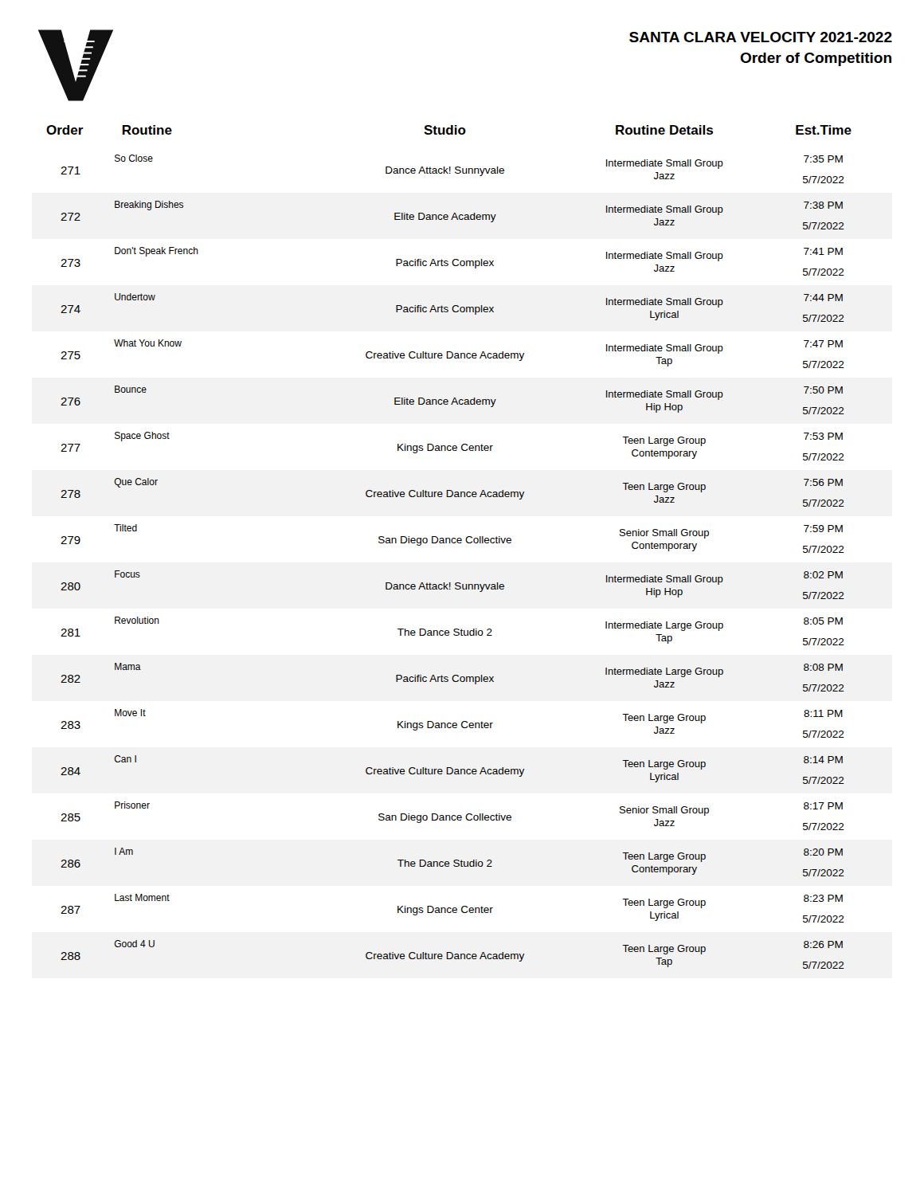SANTA CLARA VELOCITY 2021-2022
Order of Competition
| Order | Routine | Studio | Routine Details | Est.Time |
| --- | --- | --- | --- | --- |
| 271 | So Close | Dance Attack! Sunnyvale | Intermediate Small Group Jazz | 7:35 PM 5/7/2022 |
| 272 | Breaking Dishes | Elite Dance Academy | Intermediate Small Group Jazz | 7:38 PM 5/7/2022 |
| 273 | Don't Speak French | Pacific Arts Complex | Intermediate Small Group Jazz | 7:41 PM 5/7/2022 |
| 274 | Undertow | Pacific Arts Complex | Intermediate Small Group Lyrical | 7:44 PM 5/7/2022 |
| 275 | What You Know | Creative Culture Dance Academy | Intermediate Small Group Tap | 7:47 PM 5/7/2022 |
| 276 | Bounce | Elite Dance Academy | Intermediate Small Group Hip Hop | 7:50 PM 5/7/2022 |
| 277 | Space Ghost | Kings Dance Center | Teen Large Group Contemporary | 7:53 PM 5/7/2022 |
| 278 | Que Calor | Creative Culture Dance Academy | Teen Large Group Jazz | 7:56 PM 5/7/2022 |
| 279 | Tilted | San Diego Dance Collective | Senior Small Group Contemporary | 7:59 PM 5/7/2022 |
| 280 | Focus | Dance Attack! Sunnyvale | Intermediate Small Group Hip Hop | 8:02 PM 5/7/2022 |
| 281 | Revolution | The Dance Studio 2 | Intermediate Large Group Tap | 8:05 PM 5/7/2022 |
| 282 | Mama | Pacific Arts Complex | Intermediate Large Group Jazz | 8:08 PM 5/7/2022 |
| 283 | Move It | Kings Dance Center | Teen Large Group Jazz | 8:11 PM 5/7/2022 |
| 284 | Can I | Creative Culture Dance Academy | Teen Large Group Lyrical | 8:14 PM 5/7/2022 |
| 285 | Prisoner | San Diego Dance Collective | Senior Small Group Jazz | 8:17 PM 5/7/2022 |
| 286 | I Am | The Dance Studio 2 | Teen Large Group Contemporary | 8:20 PM 5/7/2022 |
| 287 | Last Moment | Kings Dance Center | Teen Large Group Lyrical | 8:23 PM 5/7/2022 |
| 288 | Good 4 U | Creative Culture Dance Academy | Teen Large Group Tap | 8:26 PM 5/7/2022 |